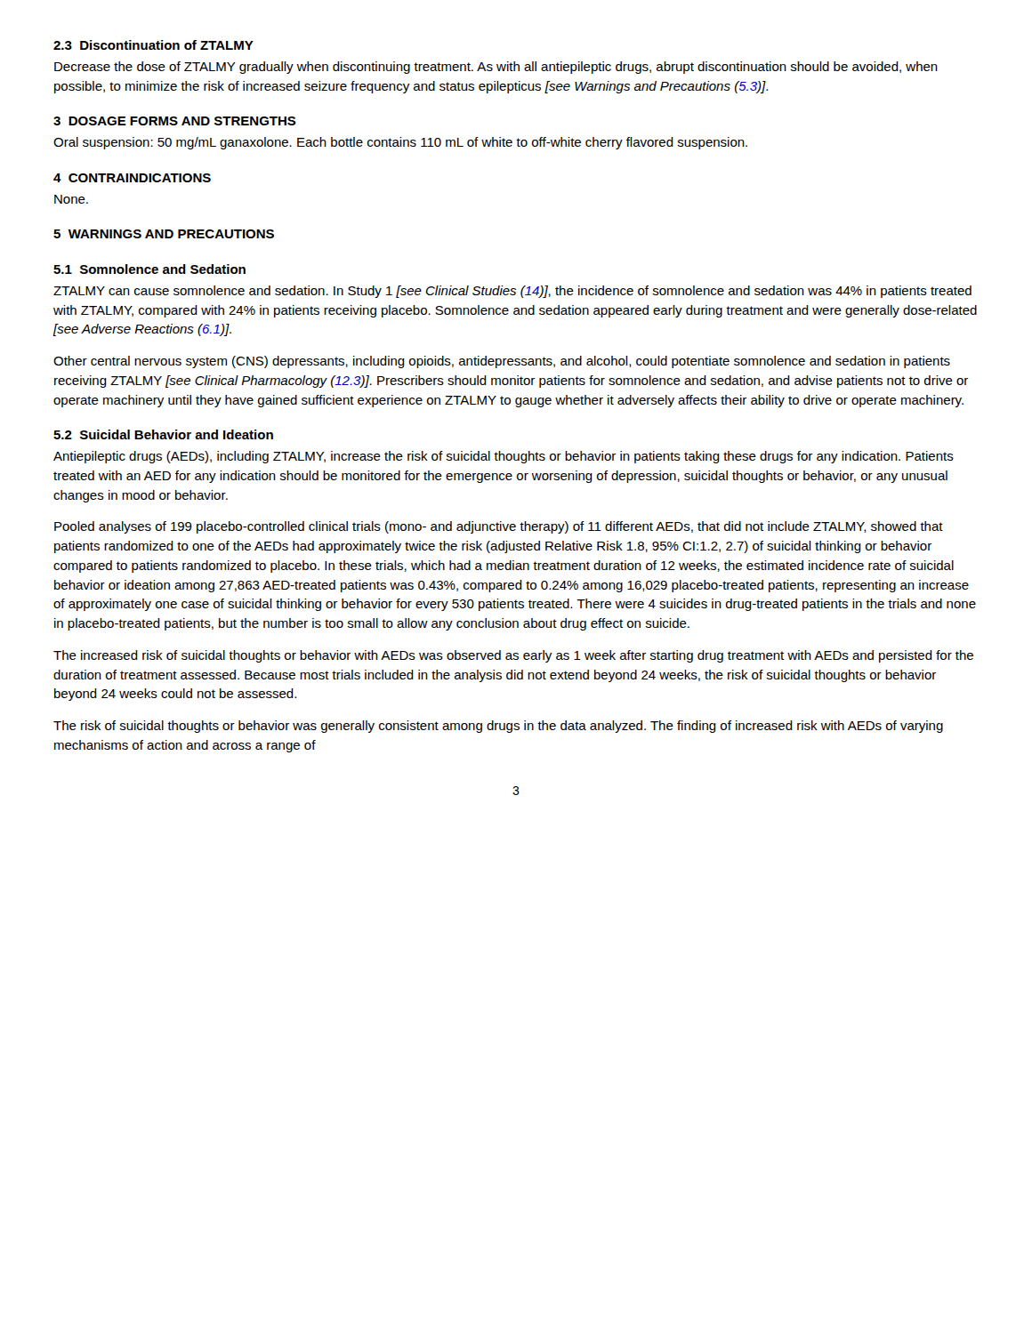2.3 Discontinuation of ZTALMY
Decrease the dose of ZTALMY gradually when discontinuing treatment. As with all antiepileptic drugs, abrupt discontinuation should be avoided, when possible, to minimize the risk of increased seizure frequency and status epilepticus [see Warnings and Precautions (5.3)].
3 DOSAGE FORMS AND STRENGTHS
Oral suspension: 50 mg/mL ganaxolone. Each bottle contains 110 mL of white to off-white cherry flavored suspension.
4 CONTRAINDICATIONS
None.
5 WARNINGS AND PRECAUTIONS
5.1 Somnolence and Sedation
ZTALMY can cause somnolence and sedation. In Study 1 [see Clinical Studies (14)], the incidence of somnolence and sedation was 44% in patients treated with ZTALMY, compared with 24% in patients receiving placebo. Somnolence and sedation appeared early during treatment and were generally dose-related [see Adverse Reactions (6.1)].
Other central nervous system (CNS) depressants, including opioids, antidepressants, and alcohol, could potentiate somnolence and sedation in patients receiving ZTALMY [see Clinical Pharmacology (12.3)]. Prescribers should monitor patients for somnolence and sedation, and advise patients not to drive or operate machinery until they have gained sufficient experience on ZTALMY to gauge whether it adversely affects their ability to drive or operate machinery.
5.2 Suicidal Behavior and Ideation
Antiepileptic drugs (AEDs), including ZTALMY, increase the risk of suicidal thoughts or behavior in patients taking these drugs for any indication. Patients treated with an AED for any indication should be monitored for the emergence or worsening of depression, suicidal thoughts or behavior, or any unusual changes in mood or behavior.
Pooled analyses of 199 placebo-controlled clinical trials (mono- and adjunctive therapy) of 11 different AEDs, that did not include ZTALMY, showed that patients randomized to one of the AEDs had approximately twice the risk (adjusted Relative Risk 1.8, 95% CI:1.2, 2.7) of suicidal thinking or behavior compared to patients randomized to placebo. In these trials, which had a median treatment duration of 12 weeks, the estimated incidence rate of suicidal behavior or ideation among 27,863 AED-treated patients was 0.43%, compared to 0.24% among 16,029 placebo-treated patients, representing an increase of approximately one case of suicidal thinking or behavior for every 530 patients treated. There were 4 suicides in drug-treated patients in the trials and none in placebo-treated patients, but the number is too small to allow any conclusion about drug effect on suicide.
The increased risk of suicidal thoughts or behavior with AEDs was observed as early as 1 week after starting drug treatment with AEDs and persisted for the duration of treatment assessed. Because most trials included in the analysis did not extend beyond 24 weeks, the risk of suicidal thoughts or behavior beyond 24 weeks could not be assessed.
The risk of suicidal thoughts or behavior was generally consistent among drugs in the data analyzed. The finding of increased risk with AEDs of varying mechanisms of action and across a range of
3